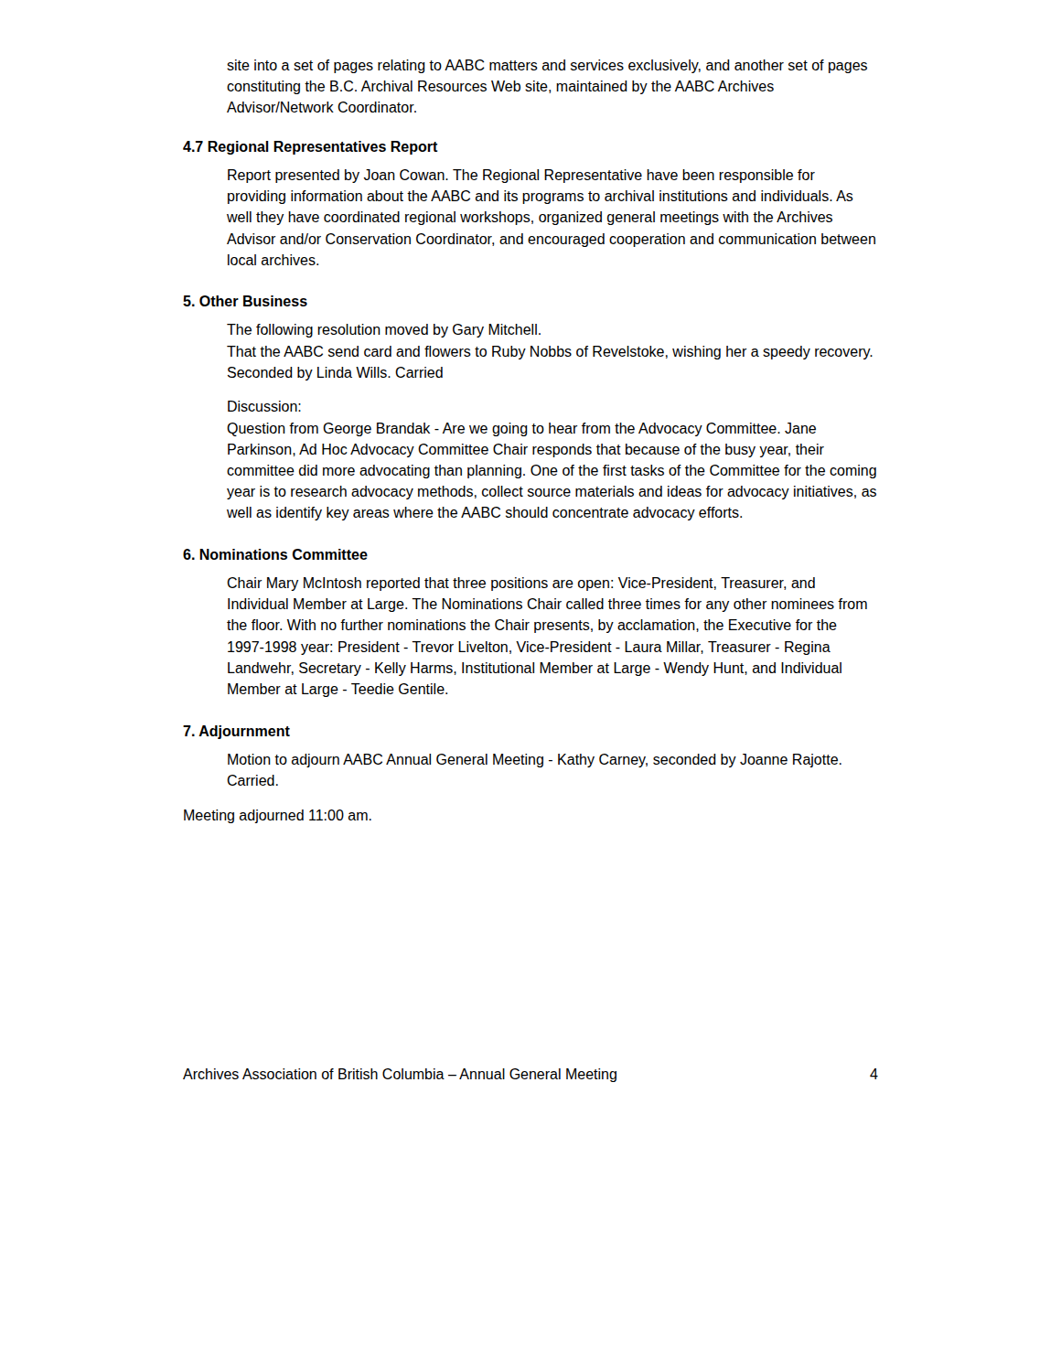site into a set of pages relating to AABC matters and services exclusively, and another set of pages constituting the B.C. Archival Resources Web site, maintained by the AABC Archives Advisor/Network Coordinator.
4.7 Regional Representatives Report
Report presented by Joan Cowan. The Regional Representative have been responsible for providing information about the AABC and its programs to archival institutions and individuals. As well they have coordinated regional workshops, organized general meetings with the Archives Advisor and/or Conservation Coordinator, and encouraged cooperation and communication between local archives.
5. Other Business
The following resolution moved by Gary Mitchell.
That the AABC send card and flowers to Ruby Nobbs of Revelstoke, wishing her a speedy recovery.
Seconded by Linda Wills. Carried
Discussion:
Question from George Brandak - Are we going to hear from the Advocacy Committee. Jane Parkinson, Ad Hoc Advocacy Committee Chair responds that because of the busy year, their committee did more advocating than planning. One of the first tasks of the Committee for the coming year is to research advocacy methods, collect source materials and ideas for advocacy initiatives, as well as identify key areas where the AABC should concentrate advocacy efforts.
6. Nominations Committee
Chair Mary McIntosh reported that three positions are open: Vice-President, Treasurer, and Individual Member at Large. The Nominations Chair called three times for any other nominees from the floor. With no further nominations the Chair presents, by acclamation, the Executive for the 1997-1998 year: President - Trevor Livelton, Vice-President - Laura Millar, Treasurer - Regina Landwehr, Secretary - Kelly Harms, Institutional Member at Large - Wendy Hunt, and Individual Member at Large - Teedie Gentile.
7. Adjournment
Motion to adjourn AABC Annual General Meeting - Kathy Carney, seconded by Joanne Rajotte. Carried.
Meeting adjourned 11:00 am.
Archives Association of British Columbia – Annual General Meeting 4